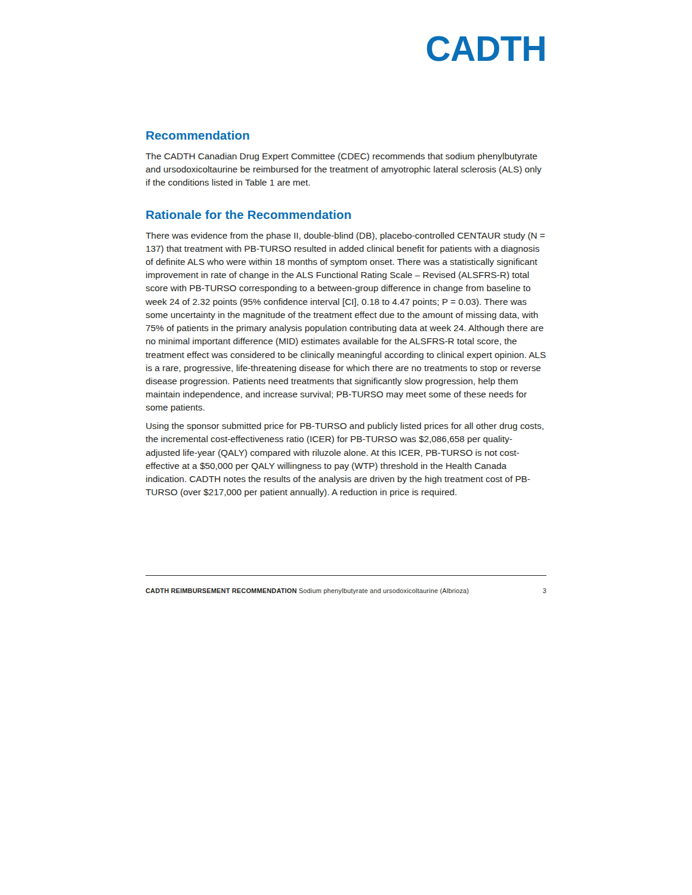CADTH
Recommendation
The CADTH Canadian Drug Expert Committee (CDEC) recommends that sodium phenylbutyrate and ursodoxicoltaurine be reimbursed for the treatment of amyotrophic lateral sclerosis (ALS) only if the conditions listed in Table 1 are met.
Rationale for the Recommendation
There was evidence from the phase II, double-blind (DB), placebo-controlled CENTAUR study (N = 137) that treatment with PB-TURSO resulted in added clinical benefit for patients with a diagnosis of definite ALS who were within 18 months of symptom onset. There was a statistically significant improvement in rate of change in the ALS Functional Rating Scale – Revised (ALSFRS-R) total score with PB-TURSO corresponding to a between-group difference in change from baseline to week 24 of 2.32 points (95% confidence interval [CI], 0.18 to 4.47 points; P = 0.03). There was some uncertainty in the magnitude of the treatment effect due to the amount of missing data, with 75% of patients in the primary analysis population contributing data at week 24. Although there are no minimal important difference (MID) estimates available for the ALSFRS-R total score, the treatment effect was considered to be clinically meaningful according to clinical expert opinion. ALS is a rare, progressive, life-threatening disease for which there are no treatments to stop or reverse disease progression. Patients need treatments that significantly slow progression, help them maintain independence, and increase survival; PB-TURSO may meet some of these needs for some patients.
Using the sponsor submitted price for PB-TURSO and publicly listed prices for all other drug costs, the incremental cost-effectiveness ratio (ICER) for PB-TURSO was $2,086,658 per quality-adjusted life-year (QALY) compared with riluzole alone. At this ICER, PB-TURSO is not cost-effective at a $50,000 per QALY willingness to pay (WTP) threshold in the Health Canada indication. CADTH notes the results of the analysis are driven by the high treatment cost of PB-TURSO (over $217,000 per patient annually). A reduction in price is required.
CADTH Reimbursement Recommendation Sodium phenylbutyrate and ursodoxicoltaurine (Albrioza)
3